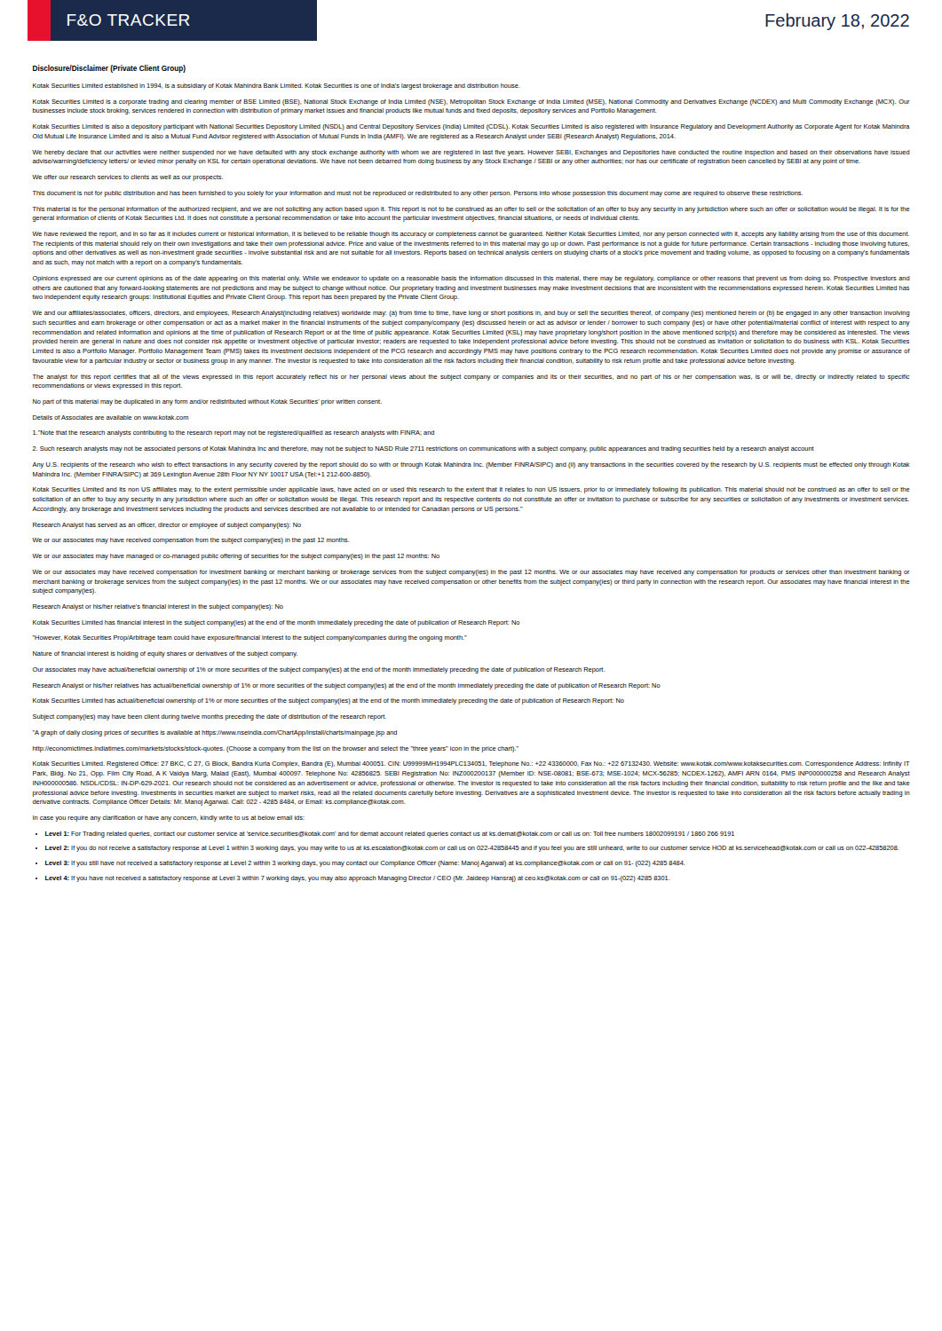F&O TRACKER
February 18, 2022
Disclosure/Disclaimer (Private Client Group)
Kotak Securities Limited established in 1994, is a subsidiary of Kotak Mahindra Bank Limited. Kotak Securities is one of India's largest brokerage and distribution house.
Kotak Securities Limited is a corporate trading and clearing member of BSE Limited (BSE), National Stock Exchange of India Limited (NSE), Metropolitan Stock Exchange of India Limited (MSE), National Commodity and Derivatives Exchange (NCDEX) and Multi Commodity Exchange (MCX). Our businesses include stock broking, services rendered in connection with distribution of primary market issues and financial products like mutual funds and fixed deposits, depository services and Portfolio Management.
Kotak Securities Limited is also a depository participant with National Securities Depository Limited (NSDL) and Central Depository Services (India) Limited (CDSL). Kotak Securities Limited is also registered with Insurance Regulatory and Development Authority as Corporate Agent for Kotak Mahindra Old Mutual Life Insurance Limited and is also a Mutual Fund Advisor registered with Association of Mutual Funds in India (AMFI). We are registered as a Research Analyst under SEBI (Research Analyst) Regulations, 2014.
We hereby declare that our activities were neither suspended nor we have defaulted with any stock exchange authority with whom we are registered in last five years. However SEBI, Exchanges and Depositories have conducted the routine inspection and based on their observations have issued advise/warning/deficiency letters/ or levied minor penalty on KSL for certain operational deviations. We have not been debarred from doing business by any Stock Exchange / SEBI or any other authorities; nor has our certificate of registration been cancelled by SEBI at any point of time.
We offer our research services to clients as well as our prospects.
This document is not for public distribution and has been furnished to you solely for your information and must not be reproduced or redistributed to any other person. Persons into whose possession this document may come are required to observe these restrictions.
This material is for the personal information of the authorized recipient, and we are not soliciting any action based upon it. This report is not to be construed as an offer to sell or the solicitation of an offer to buy any security in any jurisdiction where such an offer or solicitation would be illegal. It is for the general information of clients of Kotak Securities Ltd. It does not constitute a personal recommendation or take into account the particular investment objectives, financial situations, or needs of individual clients.
We have reviewed the report, and in so far as it includes current or historical information, it is believed to be reliable though its accuracy or completeness cannot be guaranteed. Neither Kotak Securities Limited, nor any person connected with it, accepts any liability arising from the use of this document. The recipients of this material should rely on their own investigations and take their own professional advice. Price and value of the investments referred to in this material may go up or down. Past performance is not a guide for future performance. Certain transactions - including those involving futures, options and other derivatives as well as non-investment grade securities - involve substantial risk and are not suitable for all investors. Reports based on technical analysis centers on studying charts of a stock's price movement and trading volume, as opposed to focusing on a company's fundamentals and as such, may not match with a report on a company's fundamentals.
Opinions expressed are our current opinions as of the date appearing on this material only. While we endeavor to update on a reasonable basis the information discussed in this material, there may be regulatory, compliance or other reasons that prevent us from doing so. Prospective investors and others are cautioned that any forward-looking statements are not predictions and may be subject to change without notice. Our proprietary trading and investment businesses may make investment decisions that are inconsistent with the recommendations expressed herein. Kotak Securities Limited has two independent equity research groups: Institutional Equities and Private Client Group. This report has been prepared by the Private Client Group.
We and our affiliates/associates, officers, directors, and employees, Research Analyst(including relatives) worldwide may: (a) from time to time, have long or short positions in, and buy or sell the securities thereof, of company (ies) mentioned herein or (b) be engaged in any other transaction involving such securities and earn brokerage or other compensation or act as a market maker in the financial instruments of the subject company/company (ies) discussed herein or act as advisor or lender / borrower to such company (ies) or have other potential/material conflict of interest with respect to any recommendation and related information and opinions at the time of publication of Research Report or at the time of public appearance. Kotak Securities Limited (KSL) may have proprietary long/short position in the above mentioned scrip(s) and therefore may be considered as interested. The views provided herein are general in nature and does not consider risk appetite or investment objective of particular investor; readers are requested to take independent professional advice before investing. This should not be construed as invitation or solicitation to do business with KSL. Kotak Securities Limited is also a Portfolio Manager. Portfolio Management Team (PMS) takes its investment decisions independent of the PCG research and accordingly PMS may have positions contrary to the PCG research recommendation. Kotak Securities Limited does not provide any promise or assurance of favourable view for a particular industry or sector or business group in any manner. The investor is requested to take into consideration all the risk factors including their financial condition, suitability to risk return profile and take professional advice before investing.
The analyst for this report certifies that all of the views expressed in this report accurately reflect his or her personal views about the subject company or companies and its or their securities, and no part of his or her compensation was, is or will be, directly or indirectly related to specific recommendations or views expressed in this report.
No part of this material may be duplicated in any form and/or redistributed without Kotak Securities' prior written consent.
Details of Associates are available on www.kotak.com
1."Note that the research analysts contributing to the research report may not be registered/qualified as research analysts with FINRA; and
2. Such research analysts may not be associated persons of Kotak Mahindra Inc and therefore, may not be subject to NASD Rule 2711 restrictions on communications with a subject company, public appearances and trading securities held by a research analyst account
Any U.S. recipients of the research who wish to effect transactions in any security covered by the report should do so with or through Kotak Mahindra Inc. (Member FINRA/SIPC) and (ii) any transactions in the securities covered by the research by U.S. recipients must be effected only through Kotak Mahindra Inc. (Member FINRA/SIPC) at 369 Lexington Avenue 28th Floor NY NY 10017 USA (Tel:+1 212-600-8850).
Kotak Securities Limited and its non US affiliates may, to the extent permissible under applicable laws, have acted on or used this research to the extent that it relates to non US issuers, prior to or immediately following its publication. This material should not be construed as an offer to sell or the solicitation of an offer to buy any security in any jurisdiction where such an offer or solicitation would be illegal. This research report and its respective contents do not constitute an offer or invitation to purchase or subscribe for any securities or solicitation of any investments or investment services. Accordingly, any brokerage and investment services including the products and services described are not available to or intended for Canadian persons or US persons."
Research Analyst has served as an officer, director or employee of subject company(ies): No
We or our associates may have received compensation from the subject company(ies) in the past 12 months.
We or our associates may have managed or co-managed public offering of securities for the subject company(ies) in the past 12 months: No
We or our associates may have received compensation for investment banking or merchant banking or brokerage services from the subject company(ies) in the past 12 months. We or our associates may have received any compensation for products or services other than investment banking or merchant banking or brokerage services from the subject company(ies) in the past 12 months. We or our associates may have received compensation or other benefits from the subject company(ies) or third party in connection with the research report. Our associates may have financial interest in the subject company(ies).
Research Analyst or his/her relative's financial interest in the subject company(ies): No
Kotak Securities Limited has financial interest in the subject company(ies) at the end of the month immediately preceding the date of publication of Research Report: No
"However, Kotak Securities Prop/Arbitrage team could have exposure/financial interest to the subject company/companies during the ongoing month."
Nature of financial interest is holding of equity shares or derivatives of the subject company.
Our associates may have actual/beneficial ownership of 1% or more securities of the subject company(ies) at the end of the month immediately preceding the date of publication of Research Report.
Research Analyst or his/her relatives has actual/beneficial ownership of 1% or more securities of the subject company(ies) at the end of the month immediately preceding the date of publication of Research Report: No
Kotak Securities Limited has actual/beneficial ownership of 1% or more securities of the subject company(ies) at the end of the month immediately preceding the date of publication of Research Report: No
Subject company(ies) may have been client during twelve months preceding the date of distribution of the research report.
"A graph of daily closing prices of securities is available at https://www.nseindia.com/ChartApp/install/charts/mainpage.jsp and
http://economictimes.indiatimes.com/markets/stocks/stock-quotes. (Choose a company from the list on the browser and select the "three years" icon in the price chart)."
Kotak Securities Limited. Registered Office: 27 BKC, C 27, G Block, Bandra Kurla Complex, Bandra (E), Mumbai 400051. CIN: U99999MH1994PLC134051, Telephone No.: +22 43360000, Fax No.: +22 67132430. Website: www.kotak.com/www.kotaksecurities.com. Correspondence Address: Infinity IT Park, Bldg. No 21, Opp. Film City Road, A K Vaidya Marg, Malad (East), Mumbai 400097. Telephone No: 42856825. SEBI Registration No: INZ000200137 (Member ID: NSE-08081; BSE-673; MSE-1024; MCX-56285; NCDEX-1262), AMFI ARN 0164, PMS INP000000258 and Research Analyst INH000000586. NSDL/CDSL: IN-DP-629-2021. Our research should not be considered as an advertisement or advice, professional or otherwise. The investor is requested to take into consideration all the risk factors including their financial condition, suitability to risk return profile and the like and take professional advice before investing. Investments in securities market are subject to market risks, read all the related documents carefully before investing. Derivatives are a sophisticated investment device. The investor is requested to take into consideration all the risk factors before actually trading in derivative contracts. Compliance Officer Details: Mr. Manoj Agarwal. Call: 022 - 4285 8484, or Email: ks.compliance@kotak.com.
In case you require any clarification or have any concern, kindly write to us at below email ids:
Level 1: For Trading related queries, contact our customer service at 'service.securities@kotak.com' and for demat account related queries contact us at ks.demat@kotak.com or call us on: Toll free numbers 18002099191 / 1860 266 9191
Level 2: If you do not receive a satisfactory response at Level 1 within 3 working days, you may write to us at ks.escalation@kotak.com or call us on 022-42858445 and if you feel you are still unheard, write to our customer service HOD at ks.servicehead@kotak.com or call us on 022-42858208.
Level 3: If you still have not received a satisfactory response at Level 2 within 3 working days, you may contact our Compliance Officer (Name: Manoj Agarwal) at ks.compliance@kotak.com or call on 91- (022) 4285 8484.
Level 4: If you have not received a satisfactory response at Level 3 within 7 working days, you may also approach Managing Director / CEO (Mr. Jaideep Hansraj) at ceo.ks@kotak.com or call on 91-(022) 4285 8301.